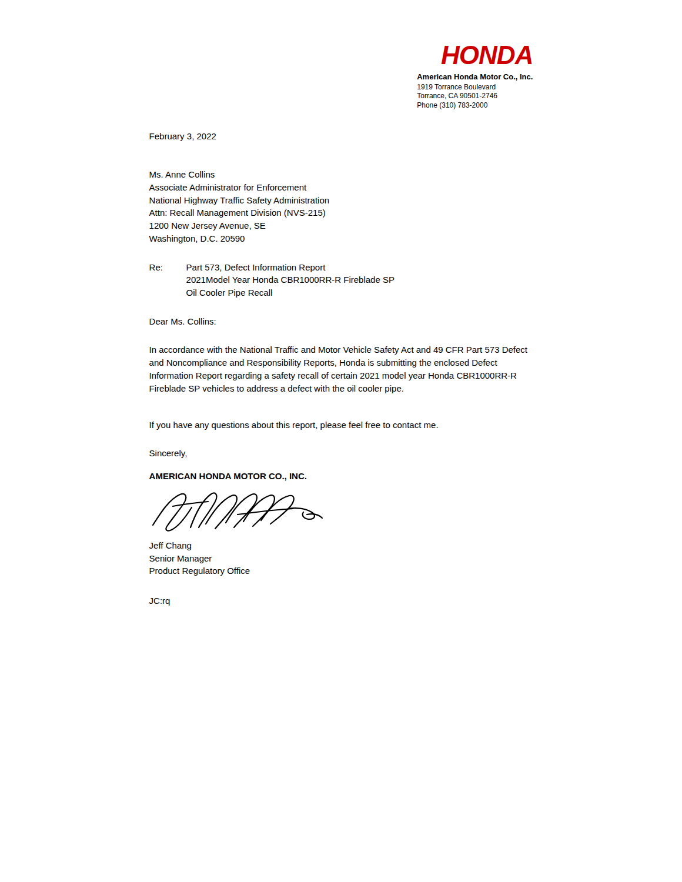HONDA
American Honda Motor Co., Inc.
1919 Torrance Boulevard
Torrance, CA 90501-2746
Phone (310) 783-2000
February 3, 2022
Ms. Anne Collins
Associate Administrator for Enforcement
National Highway Traffic Safety Administration
Attn: Recall Management Division (NVS-215)
1200 New Jersey Avenue, SE
Washington, D.C. 20590
Re:
Part 573, Defect Information Report
2021Model Year Honda CBR1000RR-R Fireblade SP
Oil Cooler Pipe Recall
Dear Ms. Collins:
In accordance with the National Traffic and Motor Vehicle Safety Act and 49 CFR Part 573 Defect and Noncompliance and Responsibility Reports, Honda is submitting the enclosed Defect Information Report regarding a safety recall of certain 2021 model year Honda CBR1000RR-R Fireblade SP vehicles to address a defect with the oil cooler pipe.
If you have any questions about this report, please feel free to contact me.
Sincerely,
AMERICAN HONDA MOTOR CO., INC.
Jeff Chang
Senior Manager
Product Regulatory Office
JC:rq